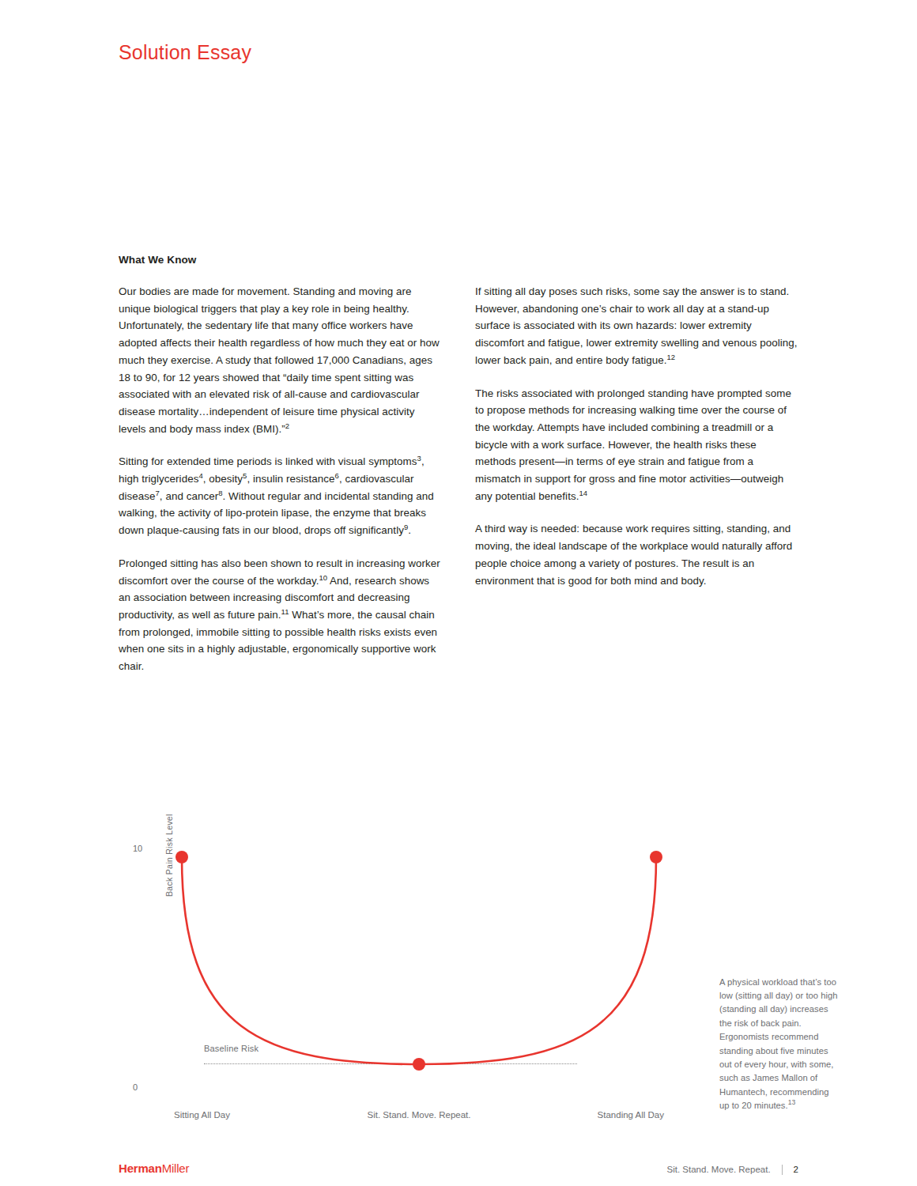Solution Essay
What We Know
Our bodies are made for movement. Standing and moving are unique biological triggers that play a key role in being healthy. Unfortunately, the sedentary life that many office workers have adopted affects their health regardless of how much they eat or how much they exercise. A study that followed 17,000 Canadians, ages 18 to 90, for 12 years showed that “daily time spent sitting was associated with an elevated risk of all-cause and cardiovascular disease mortality…independent of leisure time physical activity levels and body mass index (BMI).”2
Sitting for extended time periods is linked with visual symptoms3, high triglycerides4, obesity5, insulin resistance6, cardiovascular disease7, and cancer8. Without regular and incidental standing and walking, the activity of lipo-protein lipase, the enzyme that breaks down plaque-causing fats in our blood, drops off significantly9.
Prolonged sitting has also been shown to result in increasing worker discomfort over the course of the workday.10 And, research shows an association between increasing discomfort and decreasing productivity, as well as future pain.11 What’s more, the causal chain from prolonged, immobile sitting to possible health risks exists even when one sits in a highly adjustable, ergonomically supportive work chair.
If sitting all day poses such risks, some say the answer is to stand. However, abandoning one’s chair to work all day at a stand-up surface is associated with its own hazards: lower extremity discomfort and fatigue, lower extremity swelling and venous pooling, lower back pain, and entire body fatigue.12
The risks associated with prolonged standing have prompted some to propose methods for increasing walking time over the course of the workday. Attempts have included combining a treadmill or a bicycle with a work surface. However, the health risks these methods present—in terms of eye strain and fatigue from a mismatch in support for gross and fine motor activities—outweigh any potential benefits.14
A third way is needed: because work requires sitting, standing, and moving, the ideal landscape of the workplace would naturally afford people choice among a variety of postures. The result is an environment that is good for both mind and body.
Back Pain Risk Level 10 0 Baseline Risk
Sitting All Day Sit. Stand. Move. Repeat. Standing All Day
A physical workload that’s too low (sitting all day) or too high (standing all day) increases the risk of back pain. Ergonomists recommend standing about five minutes out of every hour, with some, such as James Mallon of Humantech, recommending up to 20 minutes.13
HermanMiller
Sit. Stand. Move. Repeat. 2